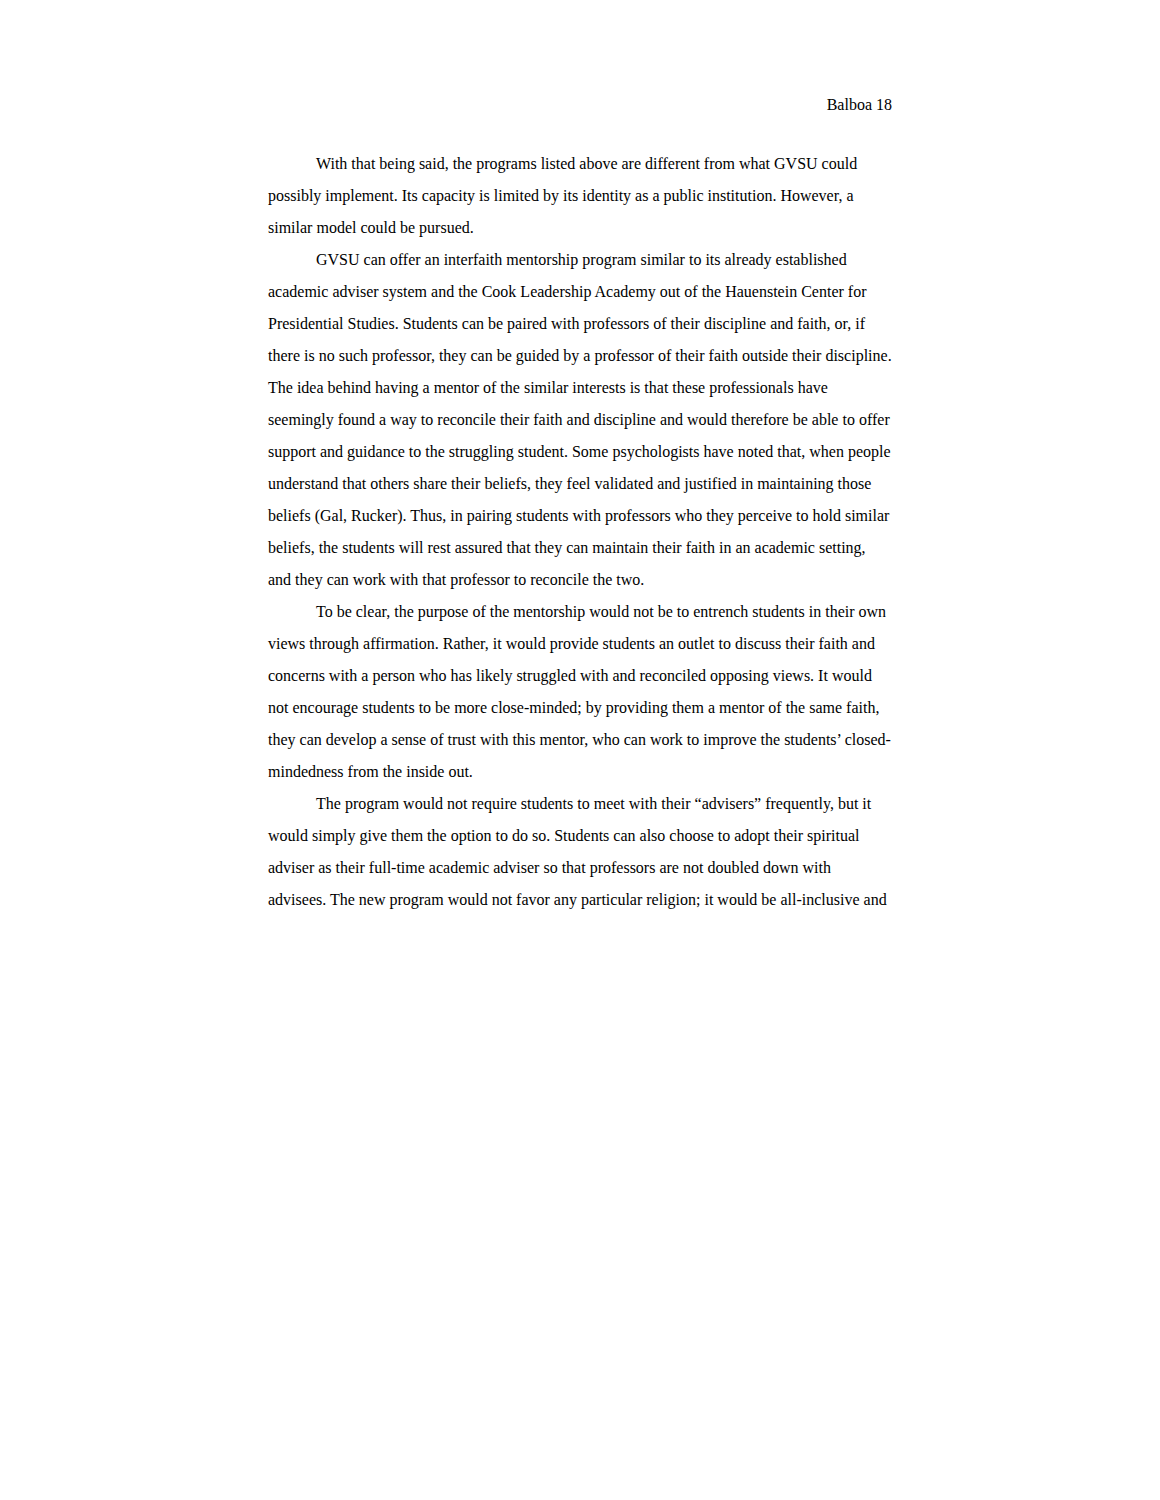Balboa 18
With that being said, the programs listed above are different from what GVSU could possibly implement. Its capacity is limited by its identity as a public institution. However, a similar model could be pursued.
GVSU can offer an interfaith mentorship program similar to its already established academic adviser system and the Cook Leadership Academy out of the Hauenstein Center for Presidential Studies. Students can be paired with professors of their discipline and faith, or, if there is no such professor, they can be guided by a professor of their faith outside their discipline. The idea behind having a mentor of the similar interests is that these professionals have seemingly found a way to reconcile their faith and discipline and would therefore be able to offer support and guidance to the struggling student. Some psychologists have noted that, when people understand that others share their beliefs, they feel validated and justified in maintaining those beliefs (Gal, Rucker). Thus, in pairing students with professors who they perceive to hold similar beliefs, the students will rest assured that they can maintain their faith in an academic setting, and they can work with that professor to reconcile the two.
To be clear, the purpose of the mentorship would not be to entrench students in their own views through affirmation. Rather, it would provide students an outlet to discuss their faith and concerns with a person who has likely struggled with and reconciled opposing views. It would not encourage students to be more close-minded; by providing them a mentor of the same faith, they can develop a sense of trust with this mentor, who can work to improve the students’ closed-mindedness from the inside out.
The program would not require students to meet with their “advisers” frequently, but it would simply give them the option to do so. Students can also choose to adopt their spiritual adviser as their full-time academic adviser so that professors are not doubled down with advisees. The new program would not favor any particular religion; it would be all-inclusive and